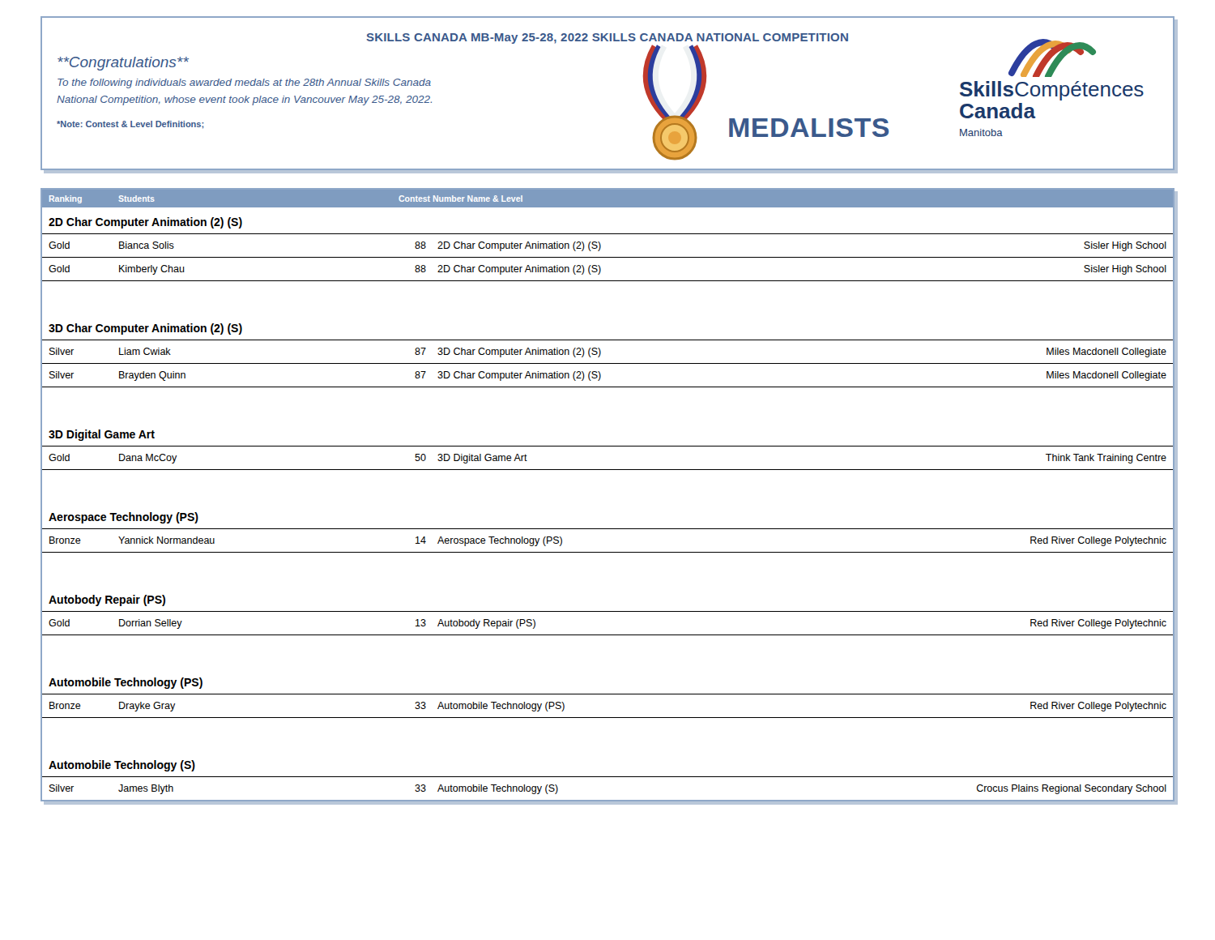SKILLS CANADA MB-May 25-28, 2022 SKILLS CANADA NATIONAL COMPETITION
**Congratulations**
To the following individuals awarded medals at the 28th Annual Skills Canada National Competition, whose event took place in Vancouver May 25-28, 2022.
*Note: Contest & Level Definitions;
MEDALISTS
SkillsCompétences
Canada
Manitoba
| Ranking | Students | Contest Number Name & Level | |
| --- | --- | --- | --- |
| 2D Char Computer Animation (2) (S) |
| Gold | Bianca Solis | 88 | 2D Char Computer Animation (2) (S) | Sisler High School |
| Gold | Kimberly Chau | 88 | 2D Char Computer Animation (2) (S) | Sisler High School |
| 3D Char Computer Animation (2) (S) |
| Silver | Liam Cwiak | 87 | 3D Char Computer Animation (2) (S) | Miles Macdonell Collegiate |
| Silver | Brayden Quinn | 87 | 3D Char Computer Animation (2) (S) | Miles Macdonell Collegiate |
| 3D Digital Game Art |
| Gold | Dana McCoy | 50 | 3D Digital Game Art | Think Tank Training Centre |
| Aerospace Technology (PS) |
| Bronze | Yannick Normandeau | 14 | Aerospace Technology (PS) | Red River College Polytechnic |
| Autobody Repair (PS) |
| Gold | Dorrian Selley | 13 | Autobody Repair (PS) | Red River College Polytechnic |
| Automobile Technology (PS) |
| Bronze | Drayke Gray | 33 | Automobile Technology (PS) | Red River College Polytechnic |
| Automobile Technology (S) |
| Silver | James Blyth | 33 | Automobile Technology (S) | Crocus Plains Regional Secondary School |